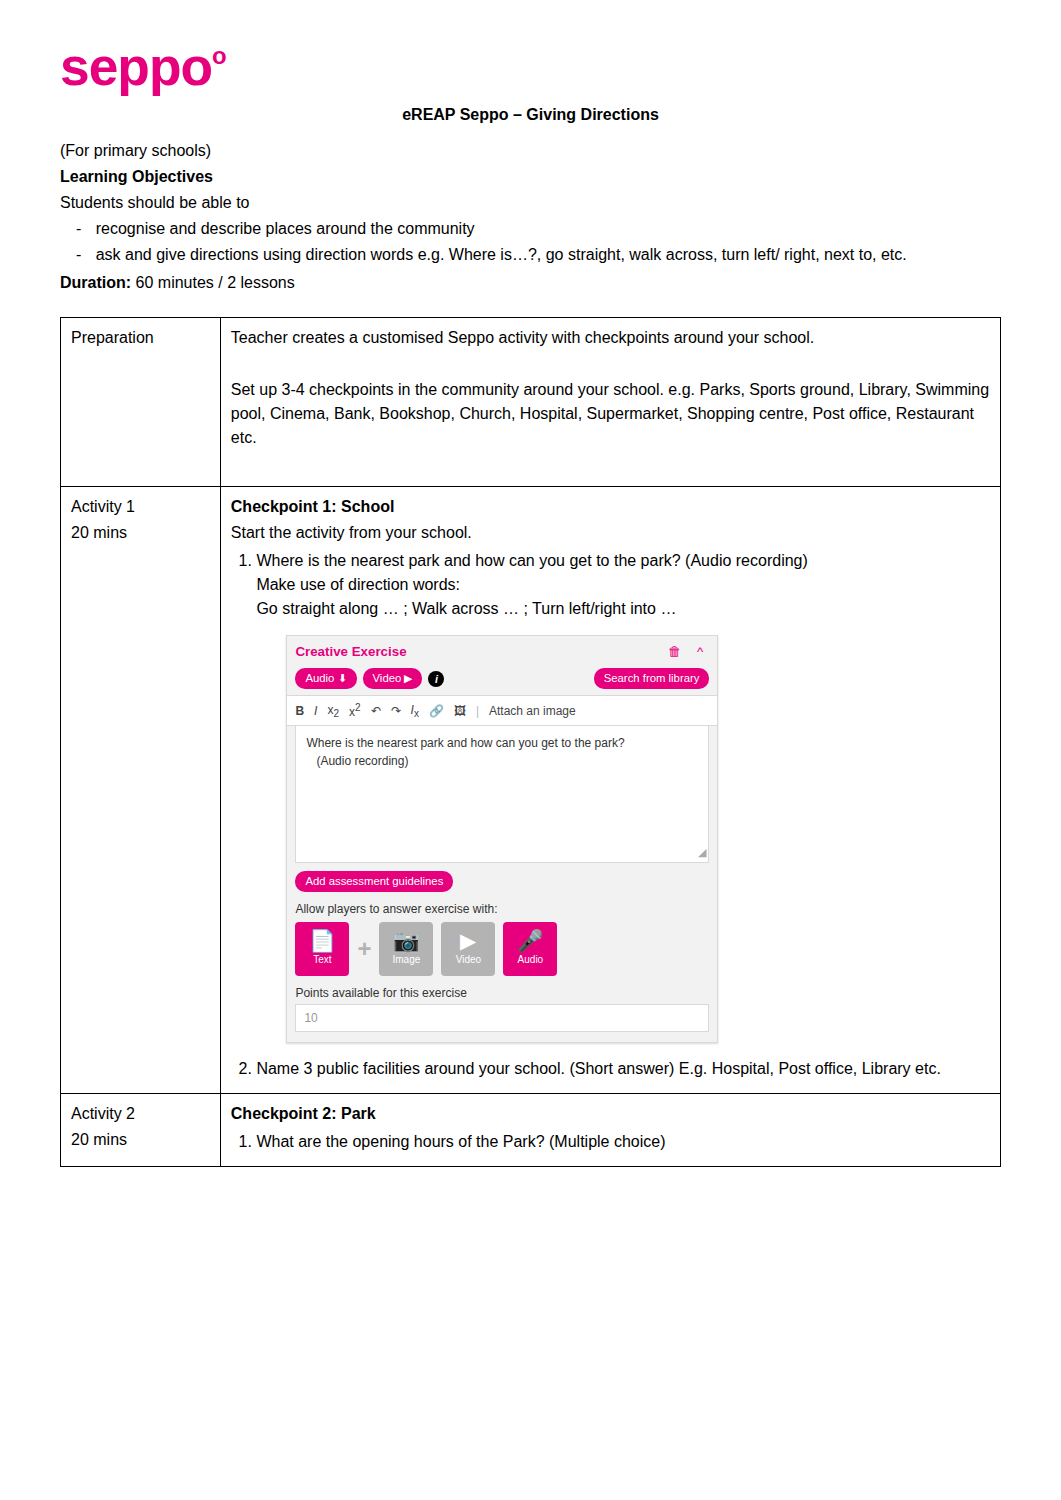seppoo
eREAP Seppo – Giving Directions
(For primary schools)
Learning Objectives
Students should be able to
recognise and describe places around the community
ask and give directions using direction words e.g. Where is…?, go straight, walk across, turn left/ right, next to, etc.
Duration: 60 minutes / 2 lessons
| Preparation | Teacher creates a customised Seppo activity with checkpoints around your school. Set up 3-4 checkpoints in the community around your school. e.g. Parks, Sports ground, Library, Swimming pool, Cinema, Bank, Bookshop, Church, Hospital, Supermarket, Shopping centre, Post office, Restaurant etc. |
| Activity 1 20 mins | Checkpoint 1: School Start the activity from your school. Where is the nearest park and how can you get to the park? (Audio recording) Make use of direction words: Go straight along … ; Walk across … ; Turn left/right into … Creative Exercise 🗑 ^ Audio ⬇ Video ▶ i Search from library B I x 2 x 2 ↶ ↷ I x 🔗 🖼 / Attach an image Where is the nearest park and how can you get to the park? (Audio recording) ◢ Add assessment guidelines Allow players to answer exercise with: 📄 Text + 📷 Image ▶ Video 🎤 Audio Points available for this exercise 10 Name 3 public facilities around your school. (Short answer) E.g. Hospital, Post office, Library etc. |
| Activity 2 20 mins | Checkpoint 2: Park What are the opening hours of the Park? (Multiple choice) |